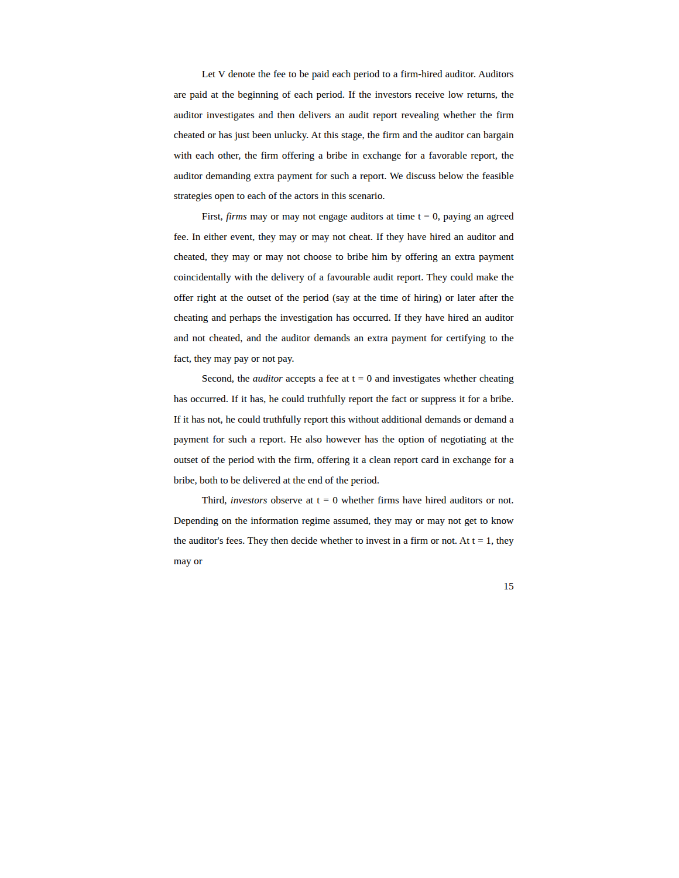Let V denote the fee to be paid each period to a firm-hired auditor. Auditors are paid at the beginning of each period. If the investors receive low returns, the auditor investigates and then delivers an audit report revealing whether the firm cheated or has just been unlucky. At this stage, the firm and the auditor can bargain with each other, the firm offering a bribe in exchange for a favorable report, the auditor demanding extra payment for such a report. We discuss below the feasible strategies open to each of the actors in this scenario.
First, firms may or may not engage auditors at time t = 0, paying an agreed fee. In either event, they may or may not cheat. If they have hired an auditor and cheated, they may or may not choose to bribe him by offering an extra payment coincidentally with the delivery of a favourable audit report. They could make the offer right at the outset of the period (say at the time of hiring) or later after the cheating and perhaps the investigation has occurred. If they have hired an auditor and not cheated, and the auditor demands an extra payment for certifying to the fact, they may pay or not pay.
Second, the auditor accepts a fee at t = 0 and investigates whether cheating has occurred. If it has, he could truthfully report the fact or suppress it for a bribe. If it has not, he could truthfully report this without additional demands or demand a payment for such a report. He also however has the option of negotiating at the outset of the period with the firm, offering it a clean report card in exchange for a bribe, both to be delivered at the end of the period.
Third, investors observe at t = 0 whether firms have hired auditors or not. Depending on the information regime assumed, they may or may not get to know the auditor's fees. They then decide whether to invest in a firm or not. At t = 1, they may or
15